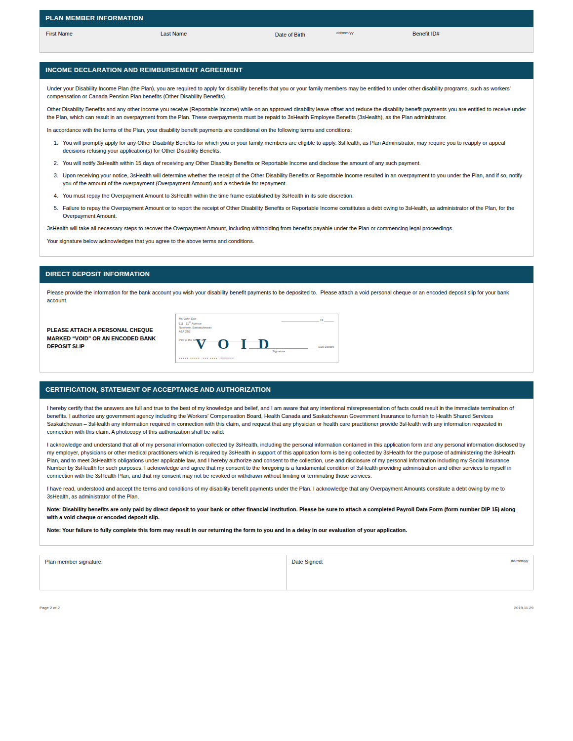PLAN MEMBER INFORMATION
First Name
Last Name
Date of Birth dd/mm/yy
Benefit ID#
INCOME DECLARATION AND REIMBURSEMENT AGREEMENT
Under your Disability Income Plan (the Plan), you are required to apply for disability benefits that you or your family members may be entitled to under other disability programs, such as workers' compensation or Canada Pension Plan benefits (Other Disability Benefits).
Other Disability Benefits and any other income you receive (Reportable Income) while on an approved disability leave offset and reduce the disability benefit payments you are entitled to receive under the Plan, which can result in an overpayment from the Plan. These overpayments must be repaid to 3sHealth Employee Benefits (3sHealth), as the Plan administrator.
In accordance with the terms of the Plan, your disability benefit payments are conditional on the following terms and conditions:
You will promptly apply for any Other Disability Benefits for which you or your family members are eligible to apply. 3sHealth, as Plan Administrator, may require you to reapply or appeal decisions refusing your application(s) for Other Disability Benefits.
You will notify 3sHealth within 15 days of receiving any Other Disability Benefits or Reportable Income and disclose the amount of any such payment.
Upon receiving your notice, 3sHealth will determine whether the receipt of the Other Disability Benefits or Reportable Income resulted in an overpayment to you under the Plan, and if so, notify you of the amount of the overpayment (Overpayment Amount) and a schedule for repayment.
You must repay the Overpayment Amount to 3sHealth within the time frame established by 3sHealth in its sole discretion.
Failure to repay the Overpayment Amount or to report the receipt of Other Disability Benefits or Reportable Income constitutes a debt owing to 3sHealth, as administrator of the Plan, for the Overpayment Amount.
3sHealth will take all necessary steps to recover the Overpayment Amount, including withholding from benefits payable under the Plan or commencing legal proceedings.
Your signature below acknowledges that you agree to the above terms and conditions.
DIRECT DEPOSIT INFORMATION
Please provide the information for the bank account you wish your disability benefit payments to be deposited to. Please attach a void personal cheque or an encoded deposit slip for your bank account.
Please attach a personal cheque marked “void” or an encoded bank deposit slip
Mr. John Doe
111 11th Avenue
Nowhere, Saskatchewan
A1A 2B2
_______________________ 19 ______
Pay to the Order of ______________________________________
V O I D
_______________________ /100 Dollars
Signature
xxxxx xxxxx xxx xxxx xxxxxxx
CERTIFICATION, STATEMENT OF ACCEPTANCE AND AUTHORIZATION
I hereby certify that the answers are full and true to the best of my knowledge and belief, and I am aware that any intentional misrepresentation of facts could result in the immediate termination of benefits. I authorize any government agency including the Workers' Compensation Board, Health Canada and Saskatchewan Government Insurance to furnish to Health Shared Services Saskatchewan – 3sHealth any information required in connection with this claim, and request that any physician or health care practitioner provide 3sHealth with any information requested in connection with this claim. A photocopy of this authorization shall be valid.
I acknowledge and understand that all of my personal information collected by 3sHealth, including the personal information contained in this application form and any personal information disclosed by my employer, physicians or other medical practitioners which is required by 3sHealth in support of this application form is being collected by 3sHealth for the purpose of administering the 3sHealth Plan, and to meet 3sHealth's obligations under applicable law, and I hereby authorize and consent to the collection, use and disclosure of my personal information including my Social Insurance Number by 3sHealth for such purposes. I acknowledge and agree that my consent to the foregoing is a fundamental condition of 3sHealth providing administration and other services to myself in connection with the 3sHealth Plan, and that my consent may not be revoked or withdrawn without limiting or terminating those services.
I have read, understood and accept the terms and conditions of my disability benefit payments under the Plan. I acknowledge that any Overpayment Amounts constitute a debt owing by me to 3sHealth, as administrator of the Plan.
Note: Disability benefits are only paid by direct deposit to your bank or other financial institution. Please be sure to attach a completed Payroll Data Form (form number DIP 15) along with a void cheque or encoded deposit slip.
Note: Your failure to fully complete this form may result in our returning the form to you and in a delay in our evaluation of your application.
| Plan member signature: | Date Signed: dd/mm/yy |
Page 2 of 2
2019.11.29